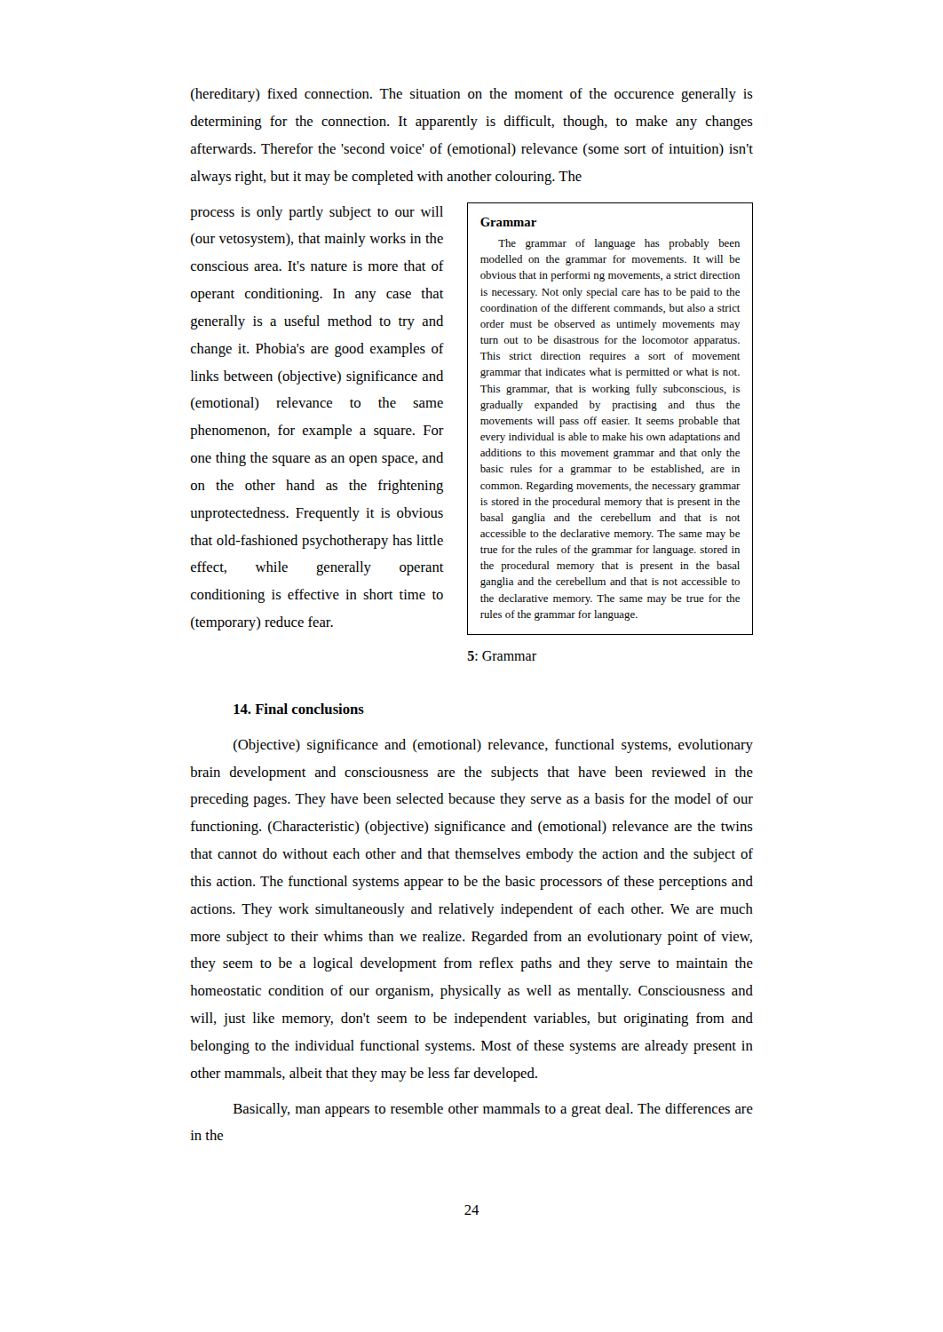(hereditary) fixed connection. The situation on the moment of the occurence generally is determining for the connection. It apparently is difficult, though, to make any changes afterwards. Therefor the 'second voice' of (emotional) relevance (some sort of intuition) isn't always right, but it may be completed with another colouring. The
Grammar
The grammar of language has probably been modelled on the grammar for movements. It will be obvious that in performi ng movements, a strict direction is necessary. Not only special care has to be paid to the coordination of the different commands, but also a strict order must be observed as untimely movements may turn out to be disastrous for the locomotor apparatus. This strict direction requires a sort of movement grammar that indicates what is permitted or what is not. This grammar, that is working fully subconscious, is gradually expanded by practising and thus the movements will pass off easier. It seems probable that every individual is able to make his own adaptations and additions to this movement grammar and that only the basic rules for a grammar to be established, are in common. Regarding movements, the necessary grammar is stored in the procedural memory that is present in the basal ganglia and the cerebellum and that is not accessible to the declarative memory. The same may be true for the rules of the grammar for language. stored in the procedural memory that is present in the basal ganglia and the cerebellum and that is not accessible to the declarative memory. The same may be true for the rules of the grammar for language.
5: Grammar
process is only partly subject to our will (our vetosystem), that mainly works in the conscious area. It's nature is more that of operant conditioning. In any case that generally is a useful method to try and change it. Phobia's are good examples of links between (objective) significance and (emotional) relevance to the same phenomenon, for example a square. For one thing the square as an open space, and on the other hand as the frightening unprotectedness. Frequently it is obvious that old-fashioned psychotherapy has little effect, while generally operant conditioning is effective in short time to (temporary) reduce fear.
14. Final conclusions
(Objective) significance and (emotional) relevance, functional systems, evolutionary brain development and consciousness are the subjects that have been reviewed in the preceding pages. They have been selected because they serve as a basis for the model of our functioning. (Characteristic) (objective) significance and (emotional) relevance are the twins that cannot do without each other and that themselves embody the action and the subject of this action. The functional systems appear to be the basic processors of these perceptions and actions. They work simultaneously and relatively independent of each other. We are much more subject to their whims than we realize. Regarded from an evolutionary point of view, they seem to be a logical development from reflex paths and they serve to maintain the homeostatic condition of our organism, physically as well as mentally. Consciousness and will, just like memory, don't seem to be independent variables, but originating from and belonging to the individual functional systems. Most of these systems are already present in other mammals, albeit that they may be less far developed.
Basically, man appears to resemble other mammals to a great deal. The differences are in the
24